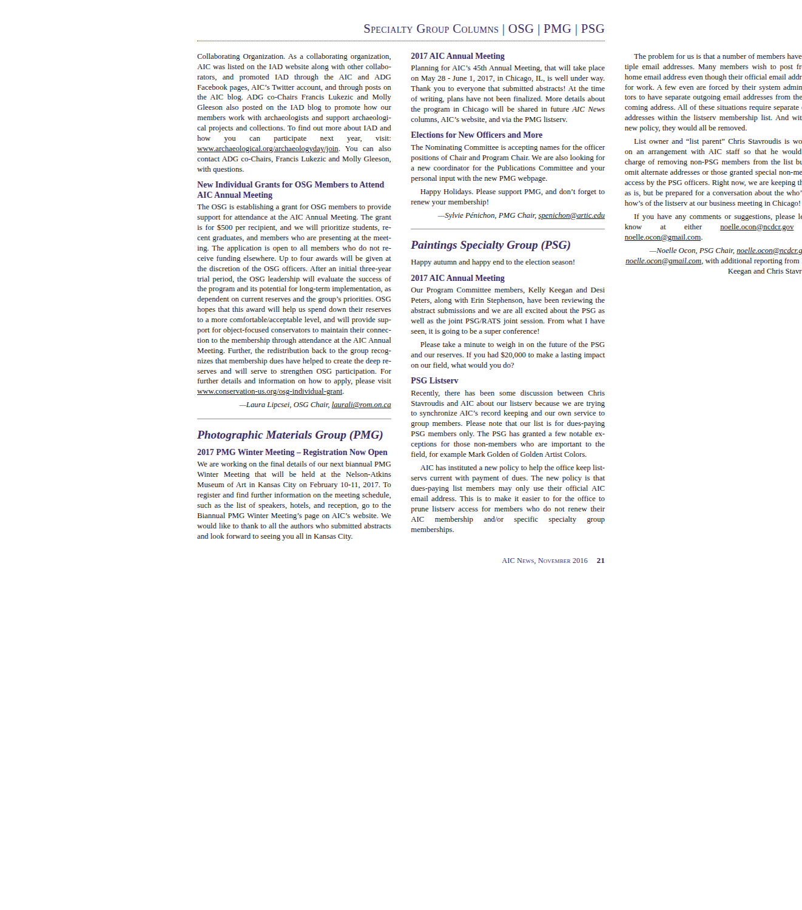Specialty Group Columns | OSG | PMG | PSG
Collaborating Organization. As a collaborating organization, AIC was listed on the IAD website along with other collaborators, and promoted IAD through the AIC and ADG Facebook pages, AIC’s Twitter account, and through posts on the AIC blog. ADG co-Chairs Francis Lukezic and Molly Gleeson also posted on the IAD blog to promote how our members work with archaeologists and support archaeological projects and collections. To find out more about IAD and how you can participate next year, visit: www.archaeological.org/archaeologyday/join. You can also contact ADG co-Chairs, Francis Lukezic and Molly Gleeson, with questions.
New Individual Grants for OSG Members to Attend AIC Annual Meeting
The OSG is establishing a grant for OSG members to provide support for attendance at the AIC Annual Meeting. The grant is for $500 per recipient, and we will prioritize students, recent graduates, and members who are presenting at the meeting. The application is open to all members who do not receive funding elsewhere. Up to four awards will be given at the discretion of the OSG officers. After an initial three-year trial period, the OSG leadership will evaluate the success of the program and its potential for long-term implementation, as dependent on current reserves and the group’s priorities. OSG hopes that this award will help us spend down their reserves to a more comfortable/acceptable level, and will provide support for object-focused conservators to maintain their connection to the membership through attendance at the AIC Annual Meeting. Further, the redistribution back to the group recognizes that membership dues have helped to create the deep reserves and will serve to strengthen OSG participation. For further details and information on how to apply, please visit www.conservation-us.org/osg-individual-grant.
—Laura Lipcsei, OSG Chair, laurali@rom.on.ca
Photographic Materials Group (PMG)
2017 PMG Winter Meeting – Registration Now Open
We are working on the final details of our next biannual PMG Winter Meeting that will be held at the Nelson-Atkins Museum of Art in Kansas City on February 10-11, 2017. To register and find further information on the meeting schedule, such as the list of speakers, hotels, and reception, go to the Biannual PMG Winter Meeting’s page on AIC’s website. We would like to thank to all the authors who submitted abstracts and look forward to seeing you all in Kansas City.
2017 AIC Annual Meeting
Planning for AIC’s 45th Annual Meeting, that will take place on May 28 - June 1, 2017, in Chicago, IL, is well under way. Thank you to everyone that submitted abstracts! At the time of writing, plans have not been finalized. More details about the program in Chicago will be shared in future AIC News columns, AIC’s website, and via the PMG listserv.
Elections for New Officers and More
The Nominating Committee is accepting names for the officer positions of Chair and Program Chair. We are also looking for a new coordinator for the Publications Committee and your personal input with the new PMG webpage.
Happy Holidays. Please support PMG, and don’t forget to renew your membership!
—Sylvie Pénichon, PMG Chair, spenichon@artic.edu
Paintings Specialty Group (PSG)
Happy autumn and happy end to the election season!
2017 AIC Annual Meeting
Our Program Committee members, Kelly Keegan and Desi Peters, along with Erin Stephenson, have been reviewing the abstract submissions and we are all excited about the PSG as well as the joint PSG/RATS joint session. From what I have seen, it is going to be a super conference!
Please take a minute to weigh in on the future of the PSG and our reserves. If you had $20,000 to make a lasting impact on our field, what would you do?
PSG Listserv
Recently, there has been some discussion between Chris Stavroudis and AIC about our listserv because we are trying to synchronize AIC’s record keeping and our own service to group members. Please note that our list is for dues-paying PSG members only. The PSG has granted a few notable exceptions for those non-members who are important to the field, for example Mark Golden of Golden Artist Colors.
AIC has instituted a new policy to help the office keep listservs current with payment of dues. The new policy is that dues-paying list members may only use their official AIC email address. This is to make it easier to for the office to prune listserv access for members who do not renew their AIC membership and/or specific specialty group memberships.
The problem for us is that a number of members have multiple email addresses. Many members wish to post from a home email address even though their official email address is for work. A few even are forced by their system administrators to have separate outgoing email addresses from their incoming address. All of these situations require separate email addresses within the listserv membership list. And with the new policy, they would all be removed.
List owner and “list parent” Chris Stavroudis is working on an arrangement with AIC staff so that he would take charge of removing non-PSG members from the list but not omit alternate addresses or those granted special non-member access by the PSG officers. Right now, we are keeping the list as is, but be prepared for a conversation about the who’s and how’s of the listserv at our business meeting in Chicago!
If you have any comments or suggestions, please let me know at either noelle.ocon@ncdcr.gov or noelle.ocon@gmail.com.
—Noelle Ocon, PSG Chair, noelle.ocon@ncdcr.gov or noelle.ocon@gmail.com, with additional reporting from Kelly Keegan and Chris Stavroudis
AIC News, November 2016 21